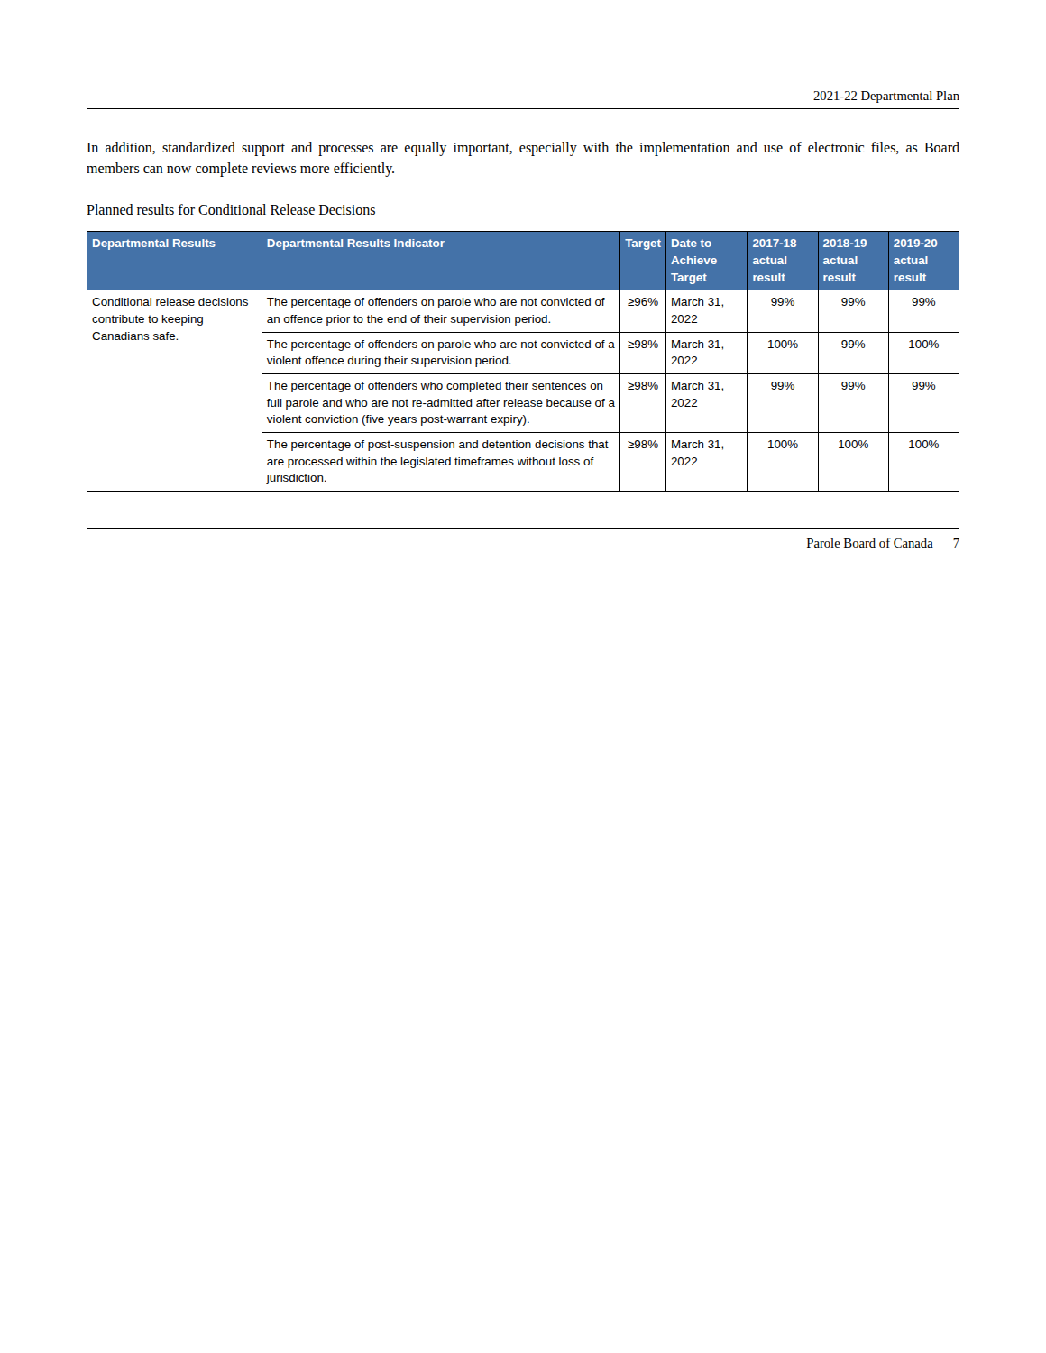2021-22 Departmental Plan
In addition, standardized support and processes are equally important, especially with the implementation and use of electronic files, as Board members can now complete reviews more efficiently.
Planned results for Conditional Release Decisions
| Departmental Results | Departmental Results Indicator | Target | Date to Achieve Target | 2017-18 actual result | 2018-19 actual result | 2019-20 actual result |
| --- | --- | --- | --- | --- | --- | --- |
| Conditional release decisions contribute to keeping Canadians safe. | The percentage of offenders on parole who are not convicted of an offence prior to the end of their supervision period. | ≥96% | March 31, 2022 | 99% | 99% | 99% |
| The percentage of offenders on parole who are not convicted of a violent offence during their supervision period. | ≥98% | March 31, 2022 | 100% | 99% | 100% |
| The percentage of offenders who completed their sentences on full parole and who are not re-admitted after release because of a violent conviction (five years post-warrant expiry). | ≥98% | March 31, 2022 | 99% | 99% | 99% |
| The percentage of post-suspension and detention decisions that are processed within the legislated timeframes without loss of jurisdiction. | ≥98% | March 31, 2022 | 100% | 100% | 100% |
Parole Board of Canada7